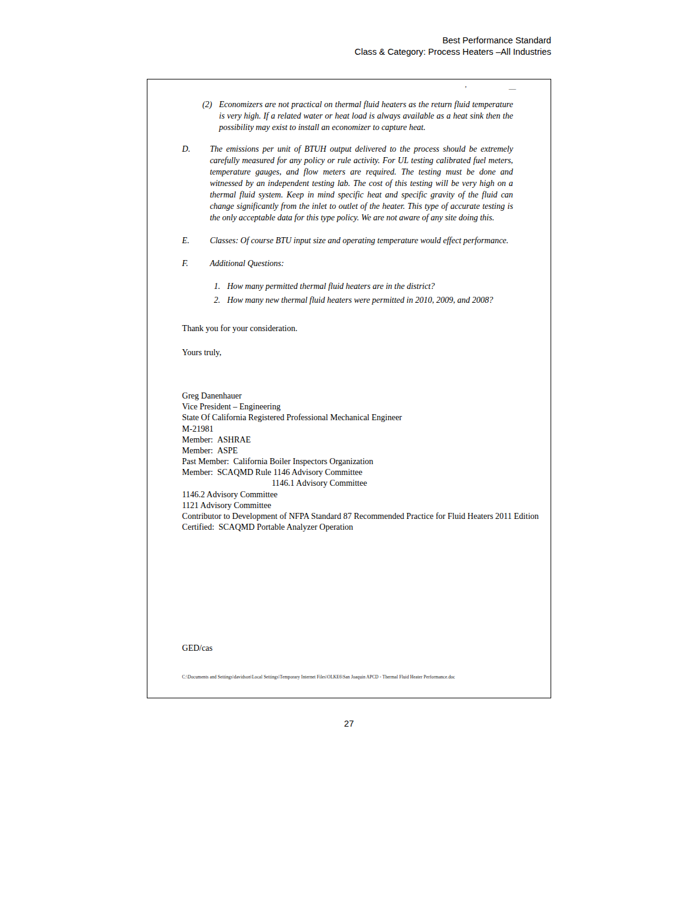Best Performance Standard
Class & Category: Process Heaters –All Industries
’ —
(2) Economizers are not practical on thermal fluid heaters as the return fluid temperature is very high. If a related water or heat load is always available as a heat sink then the possibility may exist to install an economizer to capture heat.
D. The emissions per unit of BTUH output delivered to the process should be extremely carefully measured for any policy or rule activity. For UL testing calibrated fuel meters, temperature gauges, and flow meters are required. The testing must be done and witnessed by an independent testing lab. The cost of this testing will be very high on a thermal fluid system. Keep in mind specific heat and specific gravity of the fluid can change significantly from the inlet to outlet of the heater. This type of accurate testing is the only acceptable data for this type policy. We are not aware of any site doing this.
E. Classes: Of course BTU input size and operating temperature would effect performance.
F. Additional Questions:
1. How many permitted thermal fluid heaters are in the district?
2. How many new thermal fluid heaters were permitted in 2010, 2009, and 2008?
Thank you for your consideration.
Yours truly,
Greg Danenhauer
Vice President – Engineering
State Of California Registered Professional Mechanical Engineer
M-21981
Member: ASHRAE
Member: ASPE
Past Member: California Boiler Inspectors Organization
Member: SCAQMD Rule 1146 Advisory Committee
1146.1 Advisory Committee
1146.2 Advisory Committee
1121 Advisory Committee
Contributor to Development of NFPA Standard 87 Recommended Practice for Fluid Heaters 2011 Edition
Certified: SCAQMD Portable Analyzer Operation
GED/cas
C:\Documents and Settings\davidson\Local Settings\Temporary Internet Files\OLKE6\San Joaquin APCD - Thermal Fluid Heater Performance.doc
27